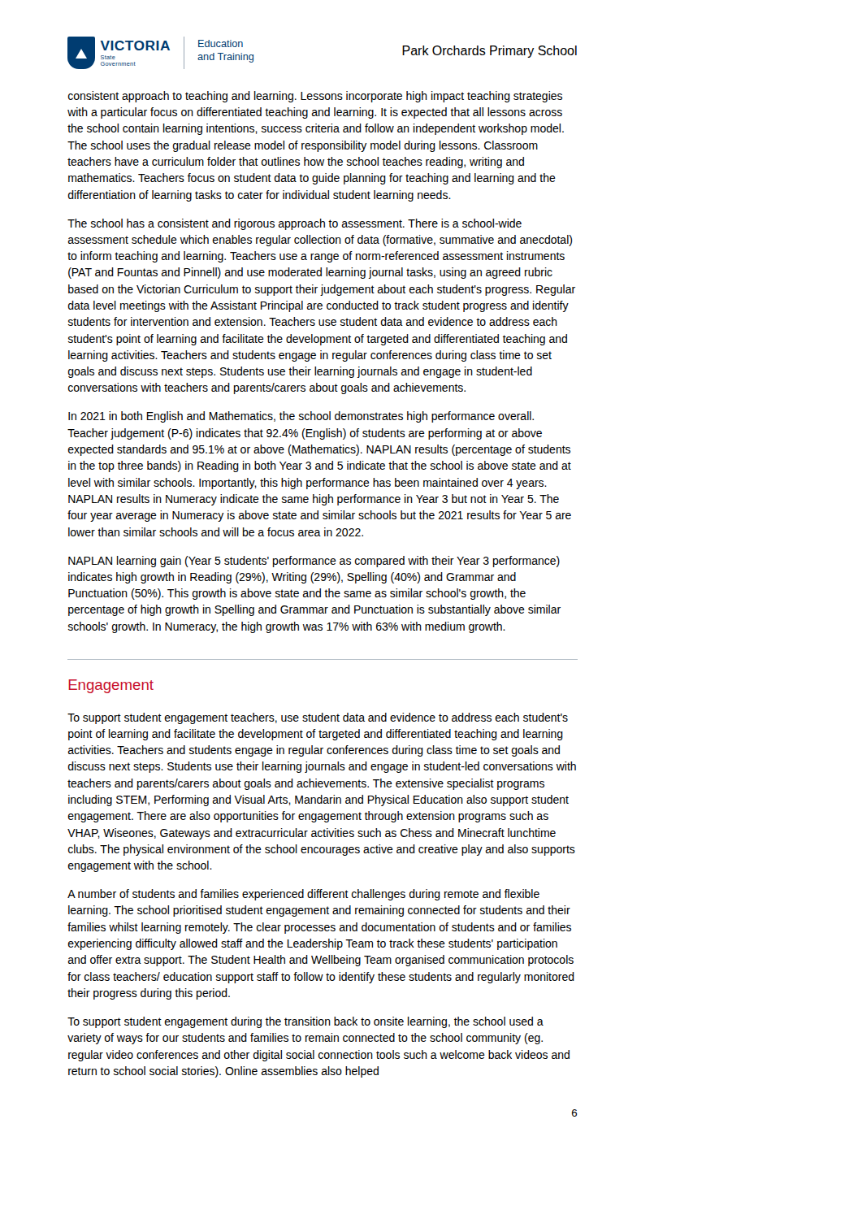VICTORIA
State
Government
Education
and Training
Park Orchards Primary School
consistent approach to teaching and learning. Lessons incorporate high impact teaching strategies with a particular focus on differentiated teaching and learning. It is expected that all lessons across the school contain learning intentions, success criteria and follow an independent workshop model. The school uses the gradual release model of responsibility model during lessons. Classroom teachers have a curriculum folder that outlines how the school teaches reading, writing and mathematics. Teachers focus on student data to guide planning for teaching and learning and the differentiation of learning tasks to cater for individual student learning needs.
The school has a consistent and rigorous approach to assessment. There is a school-wide assessment schedule which enables regular collection of data (formative, summative and anecdotal) to inform teaching and learning. Teachers use a range of norm-referenced assessment instruments (PAT and Fountas and Pinnell) and use moderated learning journal tasks, using an agreed rubric based on the Victorian Curriculum to support their judgement about each student's progress. Regular data level meetings with the Assistant Principal are conducted to track student progress and identify students for intervention and extension. Teachers use student data and evidence to address each student's point of learning and facilitate the development of targeted and differentiated teaching and learning activities. Teachers and students engage in regular conferences during class time to set goals and discuss next steps. Students use their learning journals and engage in student-led conversations with teachers and parents/carers about goals and achievements.
In 2021 in both English and Mathematics, the school demonstrates high performance overall. Teacher judgement (P-6) indicates that 92.4% (English) of students are performing at or above expected standards and 95.1% at or above (Mathematics). NAPLAN results (percentage of students in the top three bands) in Reading in both Year 3 and 5 indicate that the school is above state and at level with similar schools. Importantly, this high performance has been maintained over 4 years. NAPLAN results in Numeracy indicate the same high performance in Year 3 but not in Year 5. The four year average in Numeracy is above state and similar schools but the 2021 results for Year 5 are lower than similar schools and will be a focus area in 2022.
NAPLAN learning gain (Year 5 students' performance as compared with their Year 3 performance) indicates high growth in Reading (29%), Writing (29%), Spelling (40%) and Grammar and Punctuation (50%). This growth is above state and the same as similar school's growth, the percentage of high growth in Spelling and Grammar and Punctuation is substantially above similar schools' growth. In Numeracy, the high growth was 17% with 63% with medium growth.
Engagement
To support student engagement teachers, use student data and evidence to address each student's point of learning and facilitate the development of targeted and differentiated teaching and learning activities. Teachers and students engage in regular conferences during class time to set goals and discuss next steps. Students use their learning journals and engage in student-led conversations with teachers and parents/carers about goals and achievements. The extensive specialist programs including STEM, Performing and Visual Arts, Mandarin and Physical Education also support student engagement. There are also opportunities for engagement through extension programs such as VHAP, Wiseones, Gateways and extracurricular activities such as Chess and Minecraft lunchtime clubs. The physical environment of the school encourages active and creative play and also supports engagement with the school.
A number of students and families experienced different challenges during remote and flexible learning. The school prioritised student engagement and remaining connected for students and their families whilst learning remotely. The clear processes and documentation of students and or families experiencing difficulty allowed staff and the Leadership Team to track these students' participation and offer extra support. The Student Health and Wellbeing Team organised communication protocols for class teachers/ education support staff to follow to identify these students and regularly monitored their progress during this period.
To support student engagement during the transition back to onsite learning, the school used a variety of ways for our students and families to remain connected to the school community (eg. regular video conferences and other digital social connection tools such a welcome back videos and return to school social stories). Online assemblies also helped
6